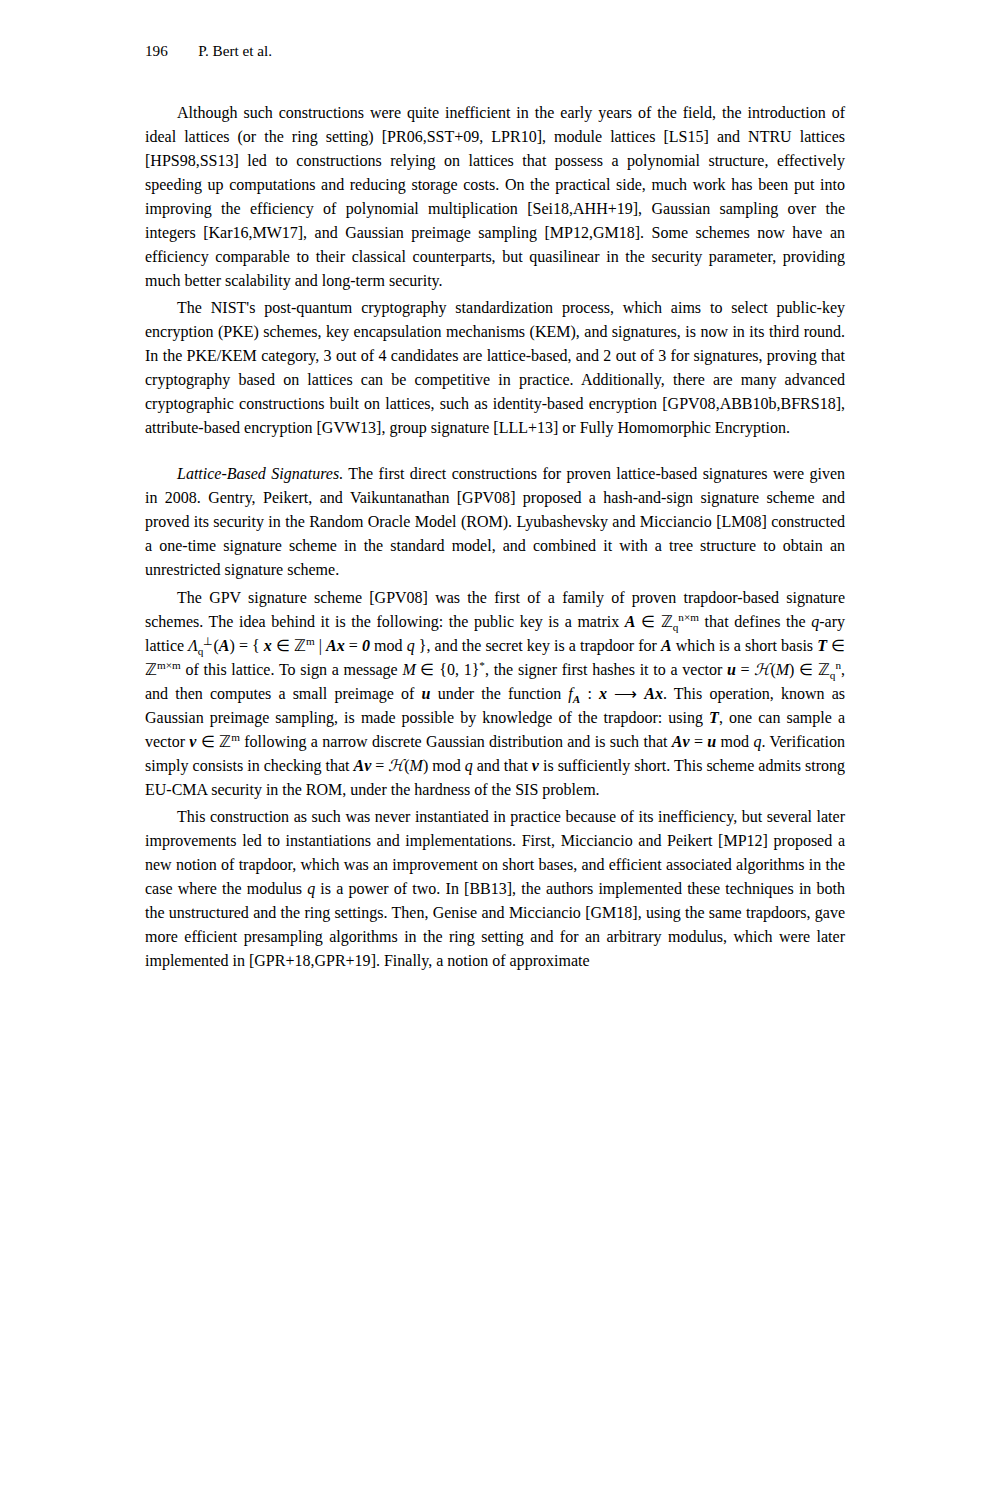196 P. Bert et al.
Although such constructions were quite inefficient in the early years of the field, the introduction of ideal lattices (or the ring setting) [PR06,SST+09, LPR10], module lattices [LS15] and NTRU lattices [HPS98,SS13] led to constructions relying on lattices that possess a polynomial structure, effectively speeding up computations and reducing storage costs. On the practical side, much work has been put into improving the efficiency of polynomial multiplication [Sei18,AHH+19], Gaussian sampling over the integers [Kar16,MW17], and Gaussian preimage sampling [MP12,GM18]. Some schemes now have an efficiency comparable to their classical counterparts, but quasilinear in the security parameter, providing much better scalability and long-term security.
The NIST's post-quantum cryptography standardization process, which aims to select public-key encryption (PKE) schemes, key encapsulation mechanisms (KEM), and signatures, is now in its third round. In the PKE/KEM category, 3 out of 4 candidates are lattice-based, and 2 out of 3 for signatures, proving that cryptography based on lattices can be competitive in practice. Additionally, there are many advanced cryptographic constructions built on lattices, such as identity-based encryption [GPV08,ABB10b,BFRS18], attribute-based encryption [GVW13], group signature [LLL+13] or Fully Homomorphic Encryption.
Lattice-Based Signatures. The first direct constructions for proven lattice-based signatures were given in 2008. Gentry, Peikert, and Vaikuntanathan [GPV08] proposed a hash-and-sign signature scheme and proved its security in the Random Oracle Model (ROM). Lyubashevsky and Micciancio [LM08] constructed a one-time signature scheme in the standard model, and combined it with a tree structure to obtain an unrestricted signature scheme.
The GPV signature scheme [GPV08] was the first of a family of proven trapdoor-based signature schemes. The idea behind it is the following: the public key is a matrix A ∈ ℤqn×m that defines the q-ary lattice Λq⊥(A) = { x ∈ ℤm | Ax = 0 mod q }, and the secret key is a trapdoor for A which is a short basis T ∈ ℤm×m of this lattice. To sign a message M ∈ {0, 1}*, the signer first hashes it to a vector u = ℋ(M) ∈ ℤqn, and then computes a small preimage of u under the function fA : x ⟶ Ax. This operation, known as Gaussian preimage sampling, is made possible by knowledge of the trapdoor: using T, one can sample a vector ν ∈ ℤm following a narrow discrete Gaussian distribution and is such that Aν = u mod q. Verification simply consists in checking that Aν = ℋ(M) mod q and that ν is sufficiently short. This scheme admits strong EU-CMA security in the ROM, under the hardness of the SIS problem.
This construction as such was never instantiated in practice because of its inefficiency, but several later improvements led to instantiations and implementations. First, Micciancio and Peikert [MP12] proposed a new notion of trapdoor, which was an improvement on short bases, and efficient associated algorithms in the case where the modulus q is a power of two. In [BB13], the authors implemented these techniques in both the unstructured and the ring settings. Then, Genise and Micciancio [GM18], using the same trapdoors, gave more efficient presampling algorithms in the ring setting and for an arbitrary modulus, which were later implemented in [GPR+18,GPR+19]. Finally, a notion of approximate